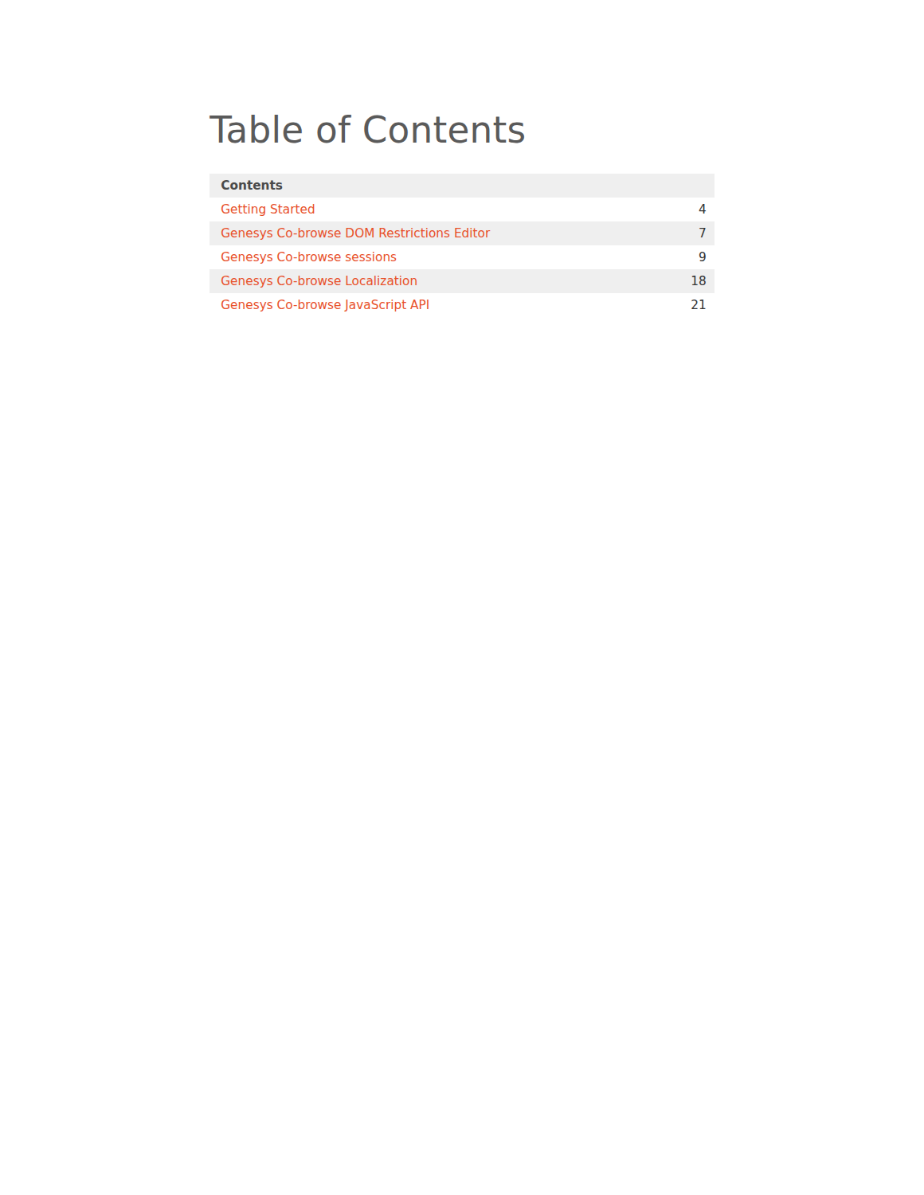Table of Contents
| Contents |
| --- |
| Getting Started | 4 |
| Genesys Co-browse DOM Restrictions Editor | 7 |
| Genesys Co-browse sessions | 9 |
| Genesys Co-browse Localization | 18 |
| Genesys Co-browse JavaScript API | 21 |